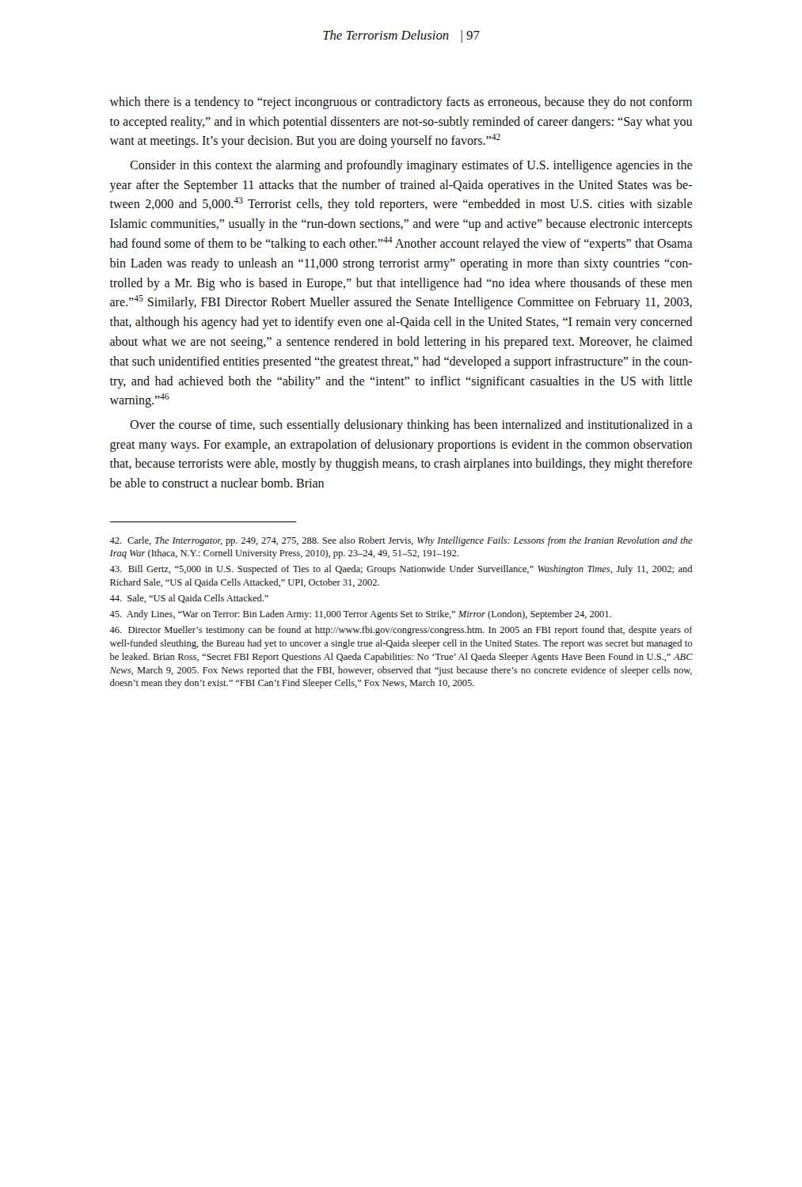The Terrorism Delusion | 97
which there is a tendency to “reject incongruous or contradictory facts as erroneous, because they do not conform to accepted reality,” and in which potential dissenters are not-so-subtly reminded of career dangers: “Say what you want at meetings. It’s your decision. But you are doing yourself no favors.”42
Consider in this context the alarming and profoundly imaginary estimates of U.S. intelligence agencies in the year after the September 11 attacks that the number of trained al-Qaida operatives in the United States was between 2,000 and 5,000.43 Terrorist cells, they told reporters, were “embedded in most U.S. cities with sizable Islamic communities,” usually in the “run-down sections,” and were “up and active” because electronic intercepts had found some of them to be “talking to each other.”44 Another account relayed the view of “experts” that Osama bin Laden was ready to unleash an “11,000 strong terrorist army” operating in more than sixty countries “controlled by a Mr. Big who is based in Europe,” but that intelligence had “no idea where thousands of these men are.”45 Similarly, FBI Director Robert Mueller assured the Senate Intelligence Committee on February 11, 2003, that, although his agency had yet to identify even one al-Qaida cell in the United States, “I remain very concerned about what we are not seeing,” a sentence rendered in bold lettering in his prepared text. Moreover, he claimed that such unidentified entities presented “the greatest threat,” had “developed a support infrastructure” in the country, and had achieved both the “ability” and the “intent” to inflict “significant casualties in the US with little warning.”46
Over the course of time, such essentially delusionary thinking has been internalized and institutionalized in a great many ways. For example, an extrapolation of delusionary proportions is evident in the common observation that, because terrorists were able, mostly by thuggish means, to crash airplanes into buildings, they might therefore be able to construct a nuclear bomb. Brian
42. Carle, The Interrogator, pp. 249, 274, 275, 288. See also Robert Jervis, Why Intelligence Fails: Lessons from the Iranian Revolution and the Iraq War (Ithaca, N.Y.: Cornell University Press, 2010), pp. 23–24, 49, 51–52, 191–192.
43. Bill Gertz, “5,000 in U.S. Suspected of Ties to al Qaeda; Groups Nationwide Under Surveillance,” Washington Times, July 11, 2002; and Richard Sale, “US al Qaida Cells Attacked,” UPI, October 31, 2002.
44. Sale, “US al Qaida Cells Attacked.”
45. Andy Lines, “War on Terror: Bin Laden Army: 11,000 Terror Agents Set to Strike,” Mirror (London), September 24, 2001.
46. Director Mueller’s testimony can be found at http://www.fbi.gov/congress/congress.htm. In 2005 an FBI report found that, despite years of well-funded sleuthing, the Bureau had yet to uncover a single true al-Qaida sleeper cell in the United States. The report was secret but managed to be leaked. Brian Ross, “Secret FBI Report Questions Al Qaeda Capabilities: No ‘True’ Al Qaeda Sleeper Agents Have Been Found in U.S.,” ABC News, March 9, 2005. Fox News reported that the FBI, however, observed that “just because there’s no concrete evidence of sleeper cells now, doesn’t mean they don’t exist.” “FBI Can’t Find Sleeper Cells,” Fox News, March 10, 2005.